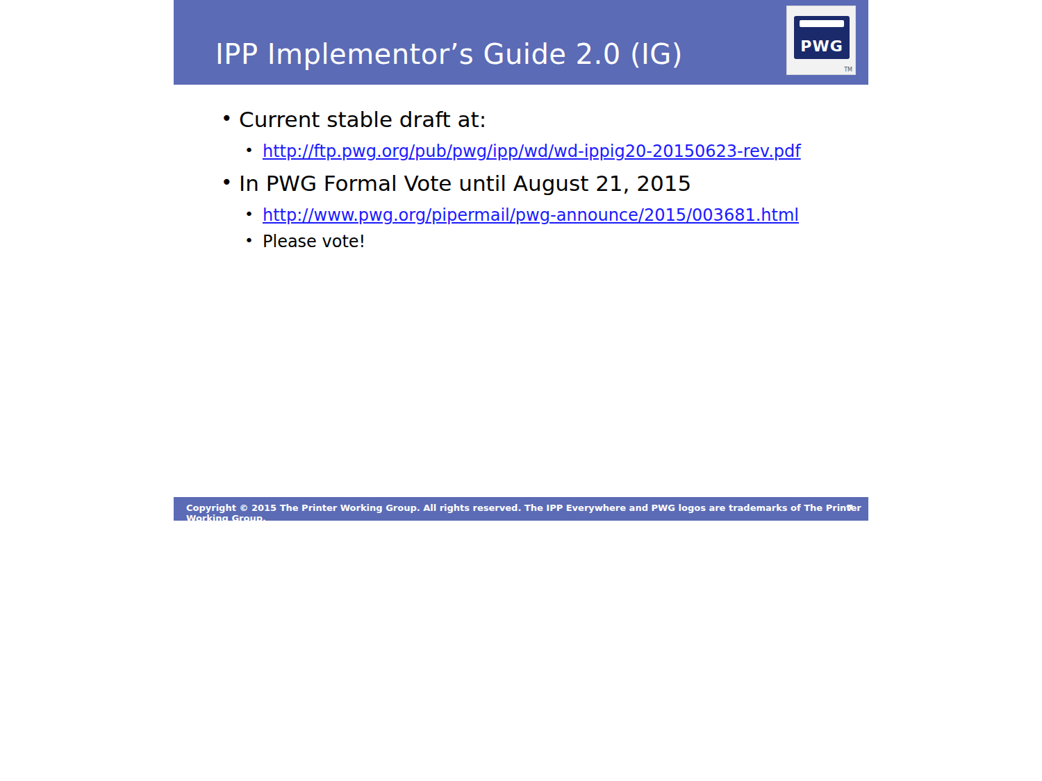IPP Implementor’s Guide 2.0 (IG)
PWG
TM
Current stable draft at:
http://ftp.pwg.org/pub/pwg/ipp/wd/wd-ippig20-20150623-rev.pdf
In PWG Formal Vote until August 21, 2015
http://www.pwg.org/pipermail/pwg-announce/2015/003681.html
Please vote!
Copyright © 2015 The Printer Working Group. All rights reserved. The IPP Everywhere and PWG logos are trademarks of The Printer Working Group.
7